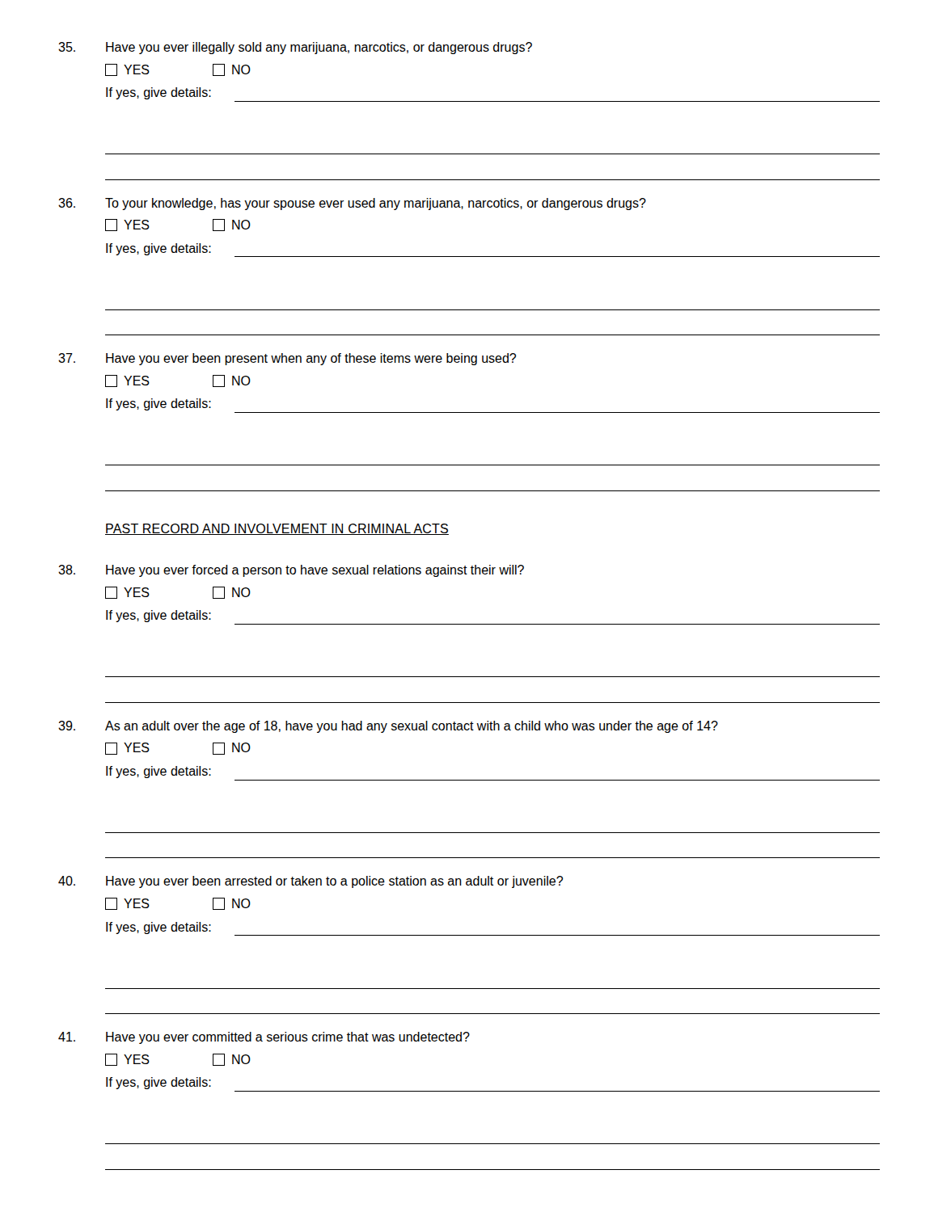35.
Have you ever illegally sold any marijuana, narcotics, or dangerous drugs?
YES NO
If yes, give details:
36.
To your knowledge, has your spouse ever used any marijuana, narcotics, or dangerous drugs?
YES NO
If yes, give details:
37.
Have you ever been present when any of these items were being used?
YES NO
If yes, give details:
PAST RECORD AND INVOLVEMENT IN CRIMINAL ACTS
38.
Have you ever forced a person to have sexual relations against their will?
YES NO
If yes, give details:
39.
As an adult over the age of 18, have you had any sexual contact with a child who was under the age of 14?
YES NO
If yes, give details:
40.
Have you ever been arrested or taken to a police station as an adult or juvenile?
YES NO
If yes, give details:
41.
Have you ever committed a serious crime that was undetected?
YES NO
If yes, give details: